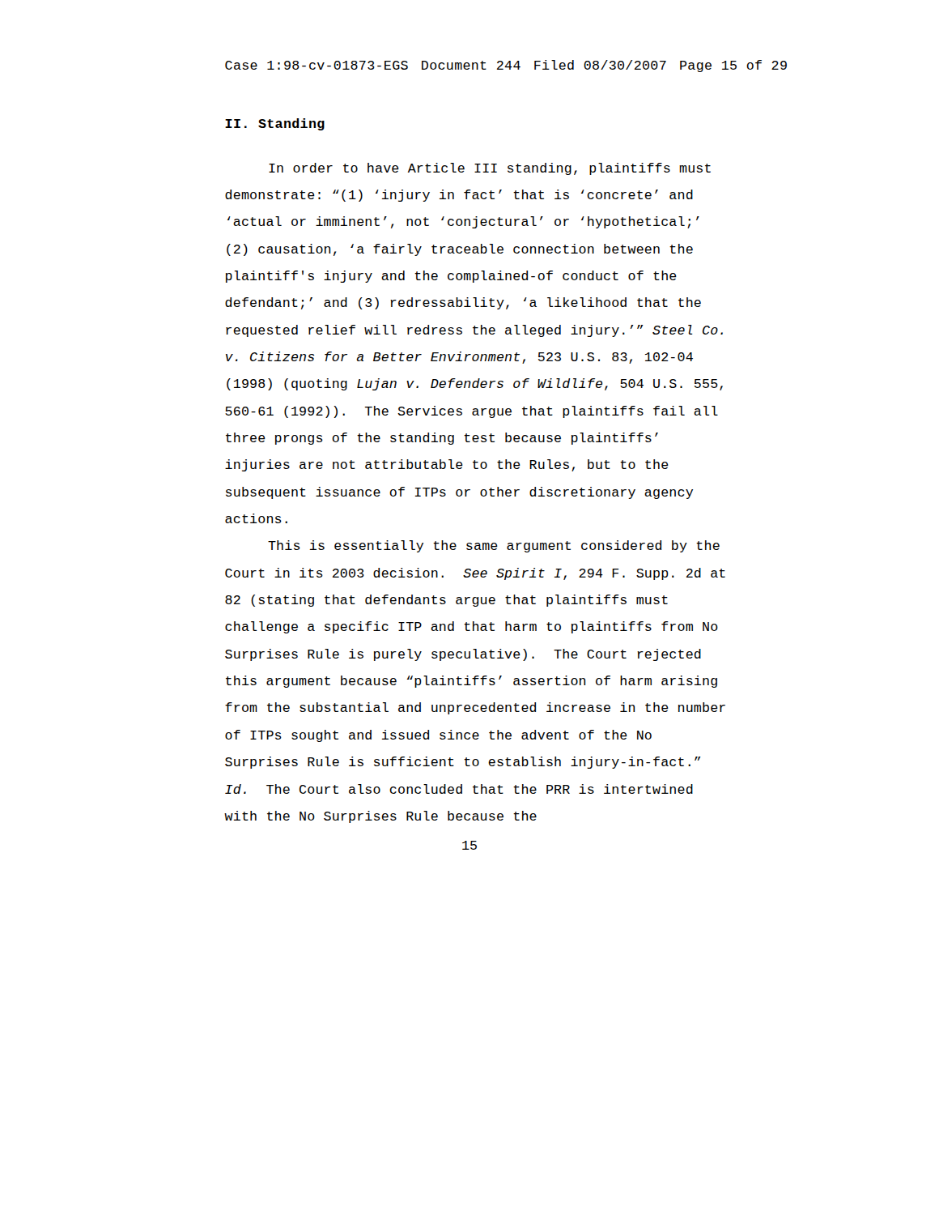Case 1:98-cv-01873-EGS Document 244 Filed 08/30/2007 Page 15 of 29
II. Standing
In order to have Article III standing, plaintiffs must demonstrate: “(1) ‘injury in fact’ that is ‘concrete’ and ‘actual or imminent’, not ‘conjectural’ or ‘hypothetical;’ (2) causation, ‘a fairly traceable connection between the plaintiff's injury and the complained-of conduct of the defendant;’ and (3) redressability, ‘a likelihood that the requested relief will redress the alleged injury.’” Steel Co. v. Citizens for a Better Environment, 523 U.S. 83, 102-04 (1998) (quoting Lujan v. Defenders of Wildlife, 504 U.S. 555, 560-61 (1992)). The Services argue that plaintiffs fail all three prongs of the standing test because plaintiffs’ injuries are not attributable to the Rules, but to the subsequent issuance of ITPs or other discretionary agency actions.
This is essentially the same argument considered by the Court in its 2003 decision. See Spirit I, 294 F. Supp. 2d at 82 (stating that defendants argue that plaintiffs must challenge a specific ITP and that harm to plaintiffs from No Surprises Rule is purely speculative). The Court rejected this argument because “plaintiffs’ assertion of harm arising from the substantial and unprecedented increase in the number of ITPs sought and issued since the advent of the No Surprises Rule is sufficient to establish injury-in-fact.” Id. The Court also concluded that the PRR is intertwined with the No Surprises Rule because the
15